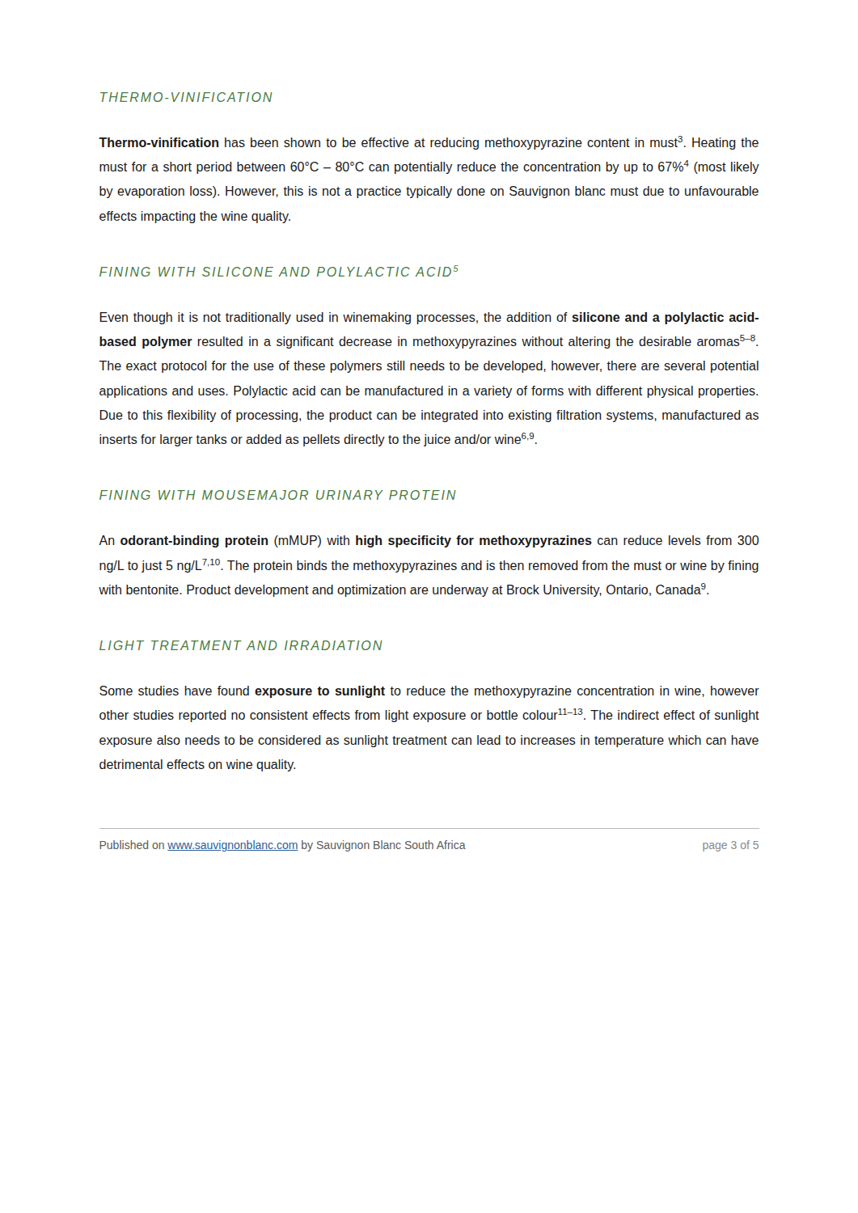Thermo-vinification
Thermo-vinification has been shown to be effective at reducing methoxypyrazine content in must3. Heating the must for a short period between 60°C – 80°C can potentially reduce the concentration by up to 67%4 (most likely by evaporation loss). However, this is not a practice typically done on Sauvignon blanc must due to unfavourable effects impacting the wine quality.
Fining with silicone and polylactic acid5
Even though it is not traditionally used in winemaking processes, the addition of silicone and a polylactic acid-based polymer resulted in a significant decrease in methoxypyrazines without altering the desirable aromas5–8. The exact protocol for the use of these polymers still needs to be developed, however, there are several potential applications and uses. Polylactic acid can be manufactured in a variety of forms with different physical properties. Due to this flexibility of processing, the product can be integrated into existing filtration systems, manufactured as inserts for larger tanks or added as pellets directly to the juice and/or wine6,9.
Fining with mousemajor urinary protein
An odorant-binding protein (mMUP) with high specificity for methoxypyrazines can reduce levels from 300 ng/L to just 5 ng/L7,10. The protein binds the methoxypyrazines and is then removed from the must or wine by fining with bentonite. Product development and optimization are underway at Brock University, Ontario, Canada9.
Light treatment and irradiation
Some studies have found exposure to sunlight to reduce the methoxypyrazine concentration in wine, however other studies reported no consistent effects from light exposure or bottle colour11–13. The indirect effect of sunlight exposure also needs to be considered as sunlight treatment can lead to increases in temperature which can have detrimental effects on wine quality.
Published on www.sauvignonblanc.com by Sauvignon Blanc South Africa page 3 of 5